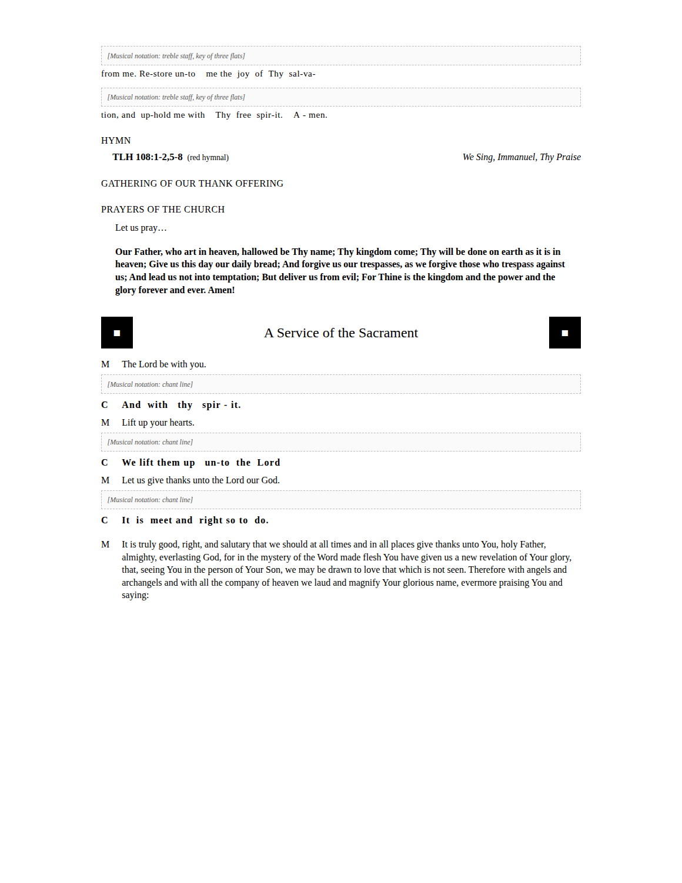[Musical notation: treble staff, key of three flats]
from me. Re‑store un‑to me the joy of Thy sal‑va‑
[Musical notation: treble staff, key of three flats]
tion, and up‑hold me with Thy free spir‑it. A ‑ men.
Hymn
TLH 108:1-2,5-8 (red hymnal) We Sing, Immanuel, Thy Praise
Gathering of Our Thank Offering
Prayers of the Church
Let us pray…
Our Father, who art in heaven, hallowed be Thy name; Thy kingdom come; Thy will be done on earth as it is in heaven; Give us this day our daily bread; And forgive us our trespasses, as we forgive those who trespass against us; And lead us not into temptation; But deliver us from evil; For Thine is the kingdom and the power and the glory forever and ever. Amen!
■
A Service of the Sacrament
■
M The Lord be with you.
[Musical notation: chant line]
C And with thy spir - it.
M Lift up your hearts.
[Musical notation: chant line]
C We lift them up un-to the Lord
M Let us give thanks unto the Lord our God.
[Musical notation: chant line]
C It is meet and right so to do.
M
It is truly good, right, and salutary that we should at all times and in all places give thanks unto You, holy Father, almighty, everlasting God, for in the mystery of the Word made flesh You have given us a new revelation of Your glory, that, seeing You in the person of Your Son, we may be drawn to love that which is not seen. Therefore with angels and archangels and with all the company of heaven we laud and magnify Your glorious name, evermore praising You and saying: